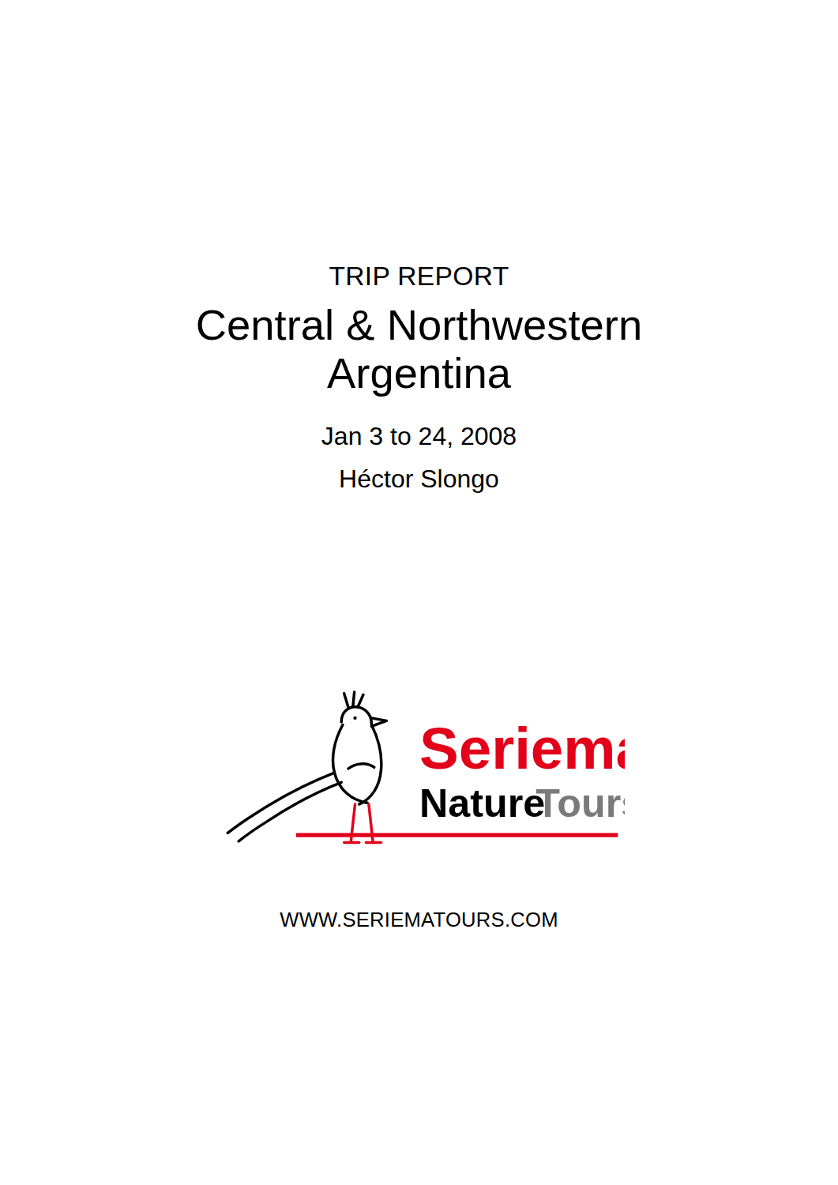TRIP REPORT
Central & Northwestern Argentina
Jan 3 to 24, 2008
Héctor Slongo
Seriema Nature Tours
WWW.SERIEMATOURS.COM